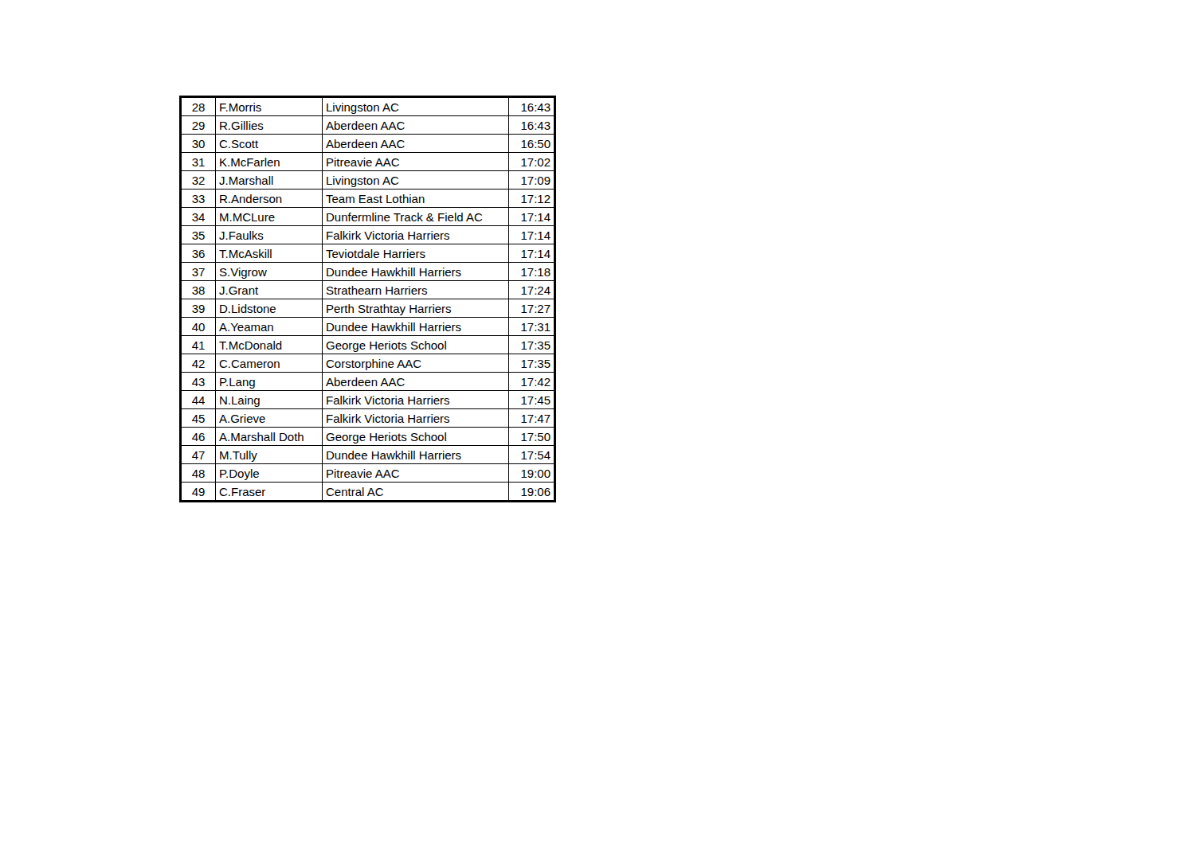| 28 | F.Morris | Livingston AC | 16:43 |
| 29 | R.Gillies | Aberdeen AAC | 16:43 |
| 30 | C.Scott | Aberdeen AAC | 16:50 |
| 31 | K.McFarlen | Pitreavie AAC | 17:02 |
| 32 | J.Marshall | Livingston AC | 17:09 |
| 33 | R.Anderson | Team East Lothian | 17:12 |
| 34 | M.MCLure | Dunfermline Track & Field AC | 17:14 |
| 35 | J.Faulks | Falkirk Victoria Harriers | 17:14 |
| 36 | T.McAskill | Teviotdale Harriers | 17:14 |
| 37 | S.Vigrow | Dundee Hawkhill Harriers | 17:18 |
| 38 | J.Grant | Strathearn Harriers | 17:24 |
| 39 | D.Lidstone | Perth Strathtay Harriers | 17:27 |
| 40 | A.Yeaman | Dundee Hawkhill Harriers | 17:31 |
| 41 | T.McDonald | George Heriots School | 17:35 |
| 42 | C.Cameron | Corstorphine AAC | 17:35 |
| 43 | P.Lang | Aberdeen AAC | 17:42 |
| 44 | N.Laing | Falkirk Victoria Harriers | 17:45 |
| 45 | A.Grieve | Falkirk Victoria Harriers | 17:47 |
| 46 | A.Marshall Doth | George Heriots School | 17:50 |
| 47 | M.Tully | Dundee Hawkhill Harriers | 17:54 |
| 48 | P.Doyle | Pitreavie AAC | 19:00 |
| 49 | C.Fraser | Central AC | 19:06 |